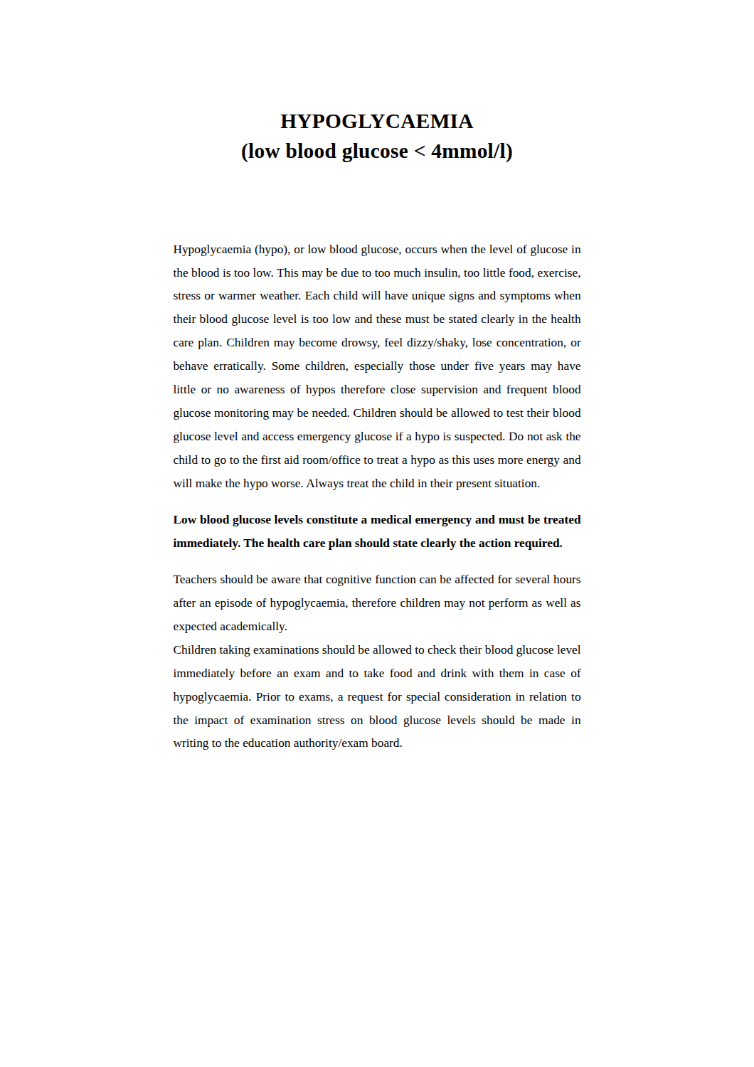HYPOGLYCAEMIA
(low blood glucose < 4mmol/l)
Hypoglycaemia (hypo), or low blood glucose, occurs when the level of glucose in the blood is too low. This may be due to too much insulin, too little food, exercise, stress or warmer weather. Each child will have unique signs and symptoms when their blood glucose level is too low and these must be stated clearly in the health care plan. Children may become drowsy, feel dizzy/shaky, lose concentration, or behave erratically. Some children, especially those under five years may have little or no awareness of hypos therefore close supervision and frequent blood glucose monitoring may be needed. Children should be allowed to test their blood glucose level and access emergency glucose if a hypo is suspected. Do not ask the child to go to the first aid room/office to treat a hypo as this uses more energy and will make the hypo worse. Always treat the child in their present situation.
Low blood glucose levels constitute a medical emergency and must be treated immediately. The health care plan should state clearly the action required.
Teachers should be aware that cognitive function can be affected for several hours after an episode of hypoglycaemia, therefore children may not perform as well as expected academically.
Children taking examinations should be allowed to check their blood glucose level immediately before an exam and to take food and drink with them in case of hypoglycaemia. Prior to exams, a request for special consideration in relation to the impact of examination stress on blood glucose levels should be made in writing to the education authority/exam board.